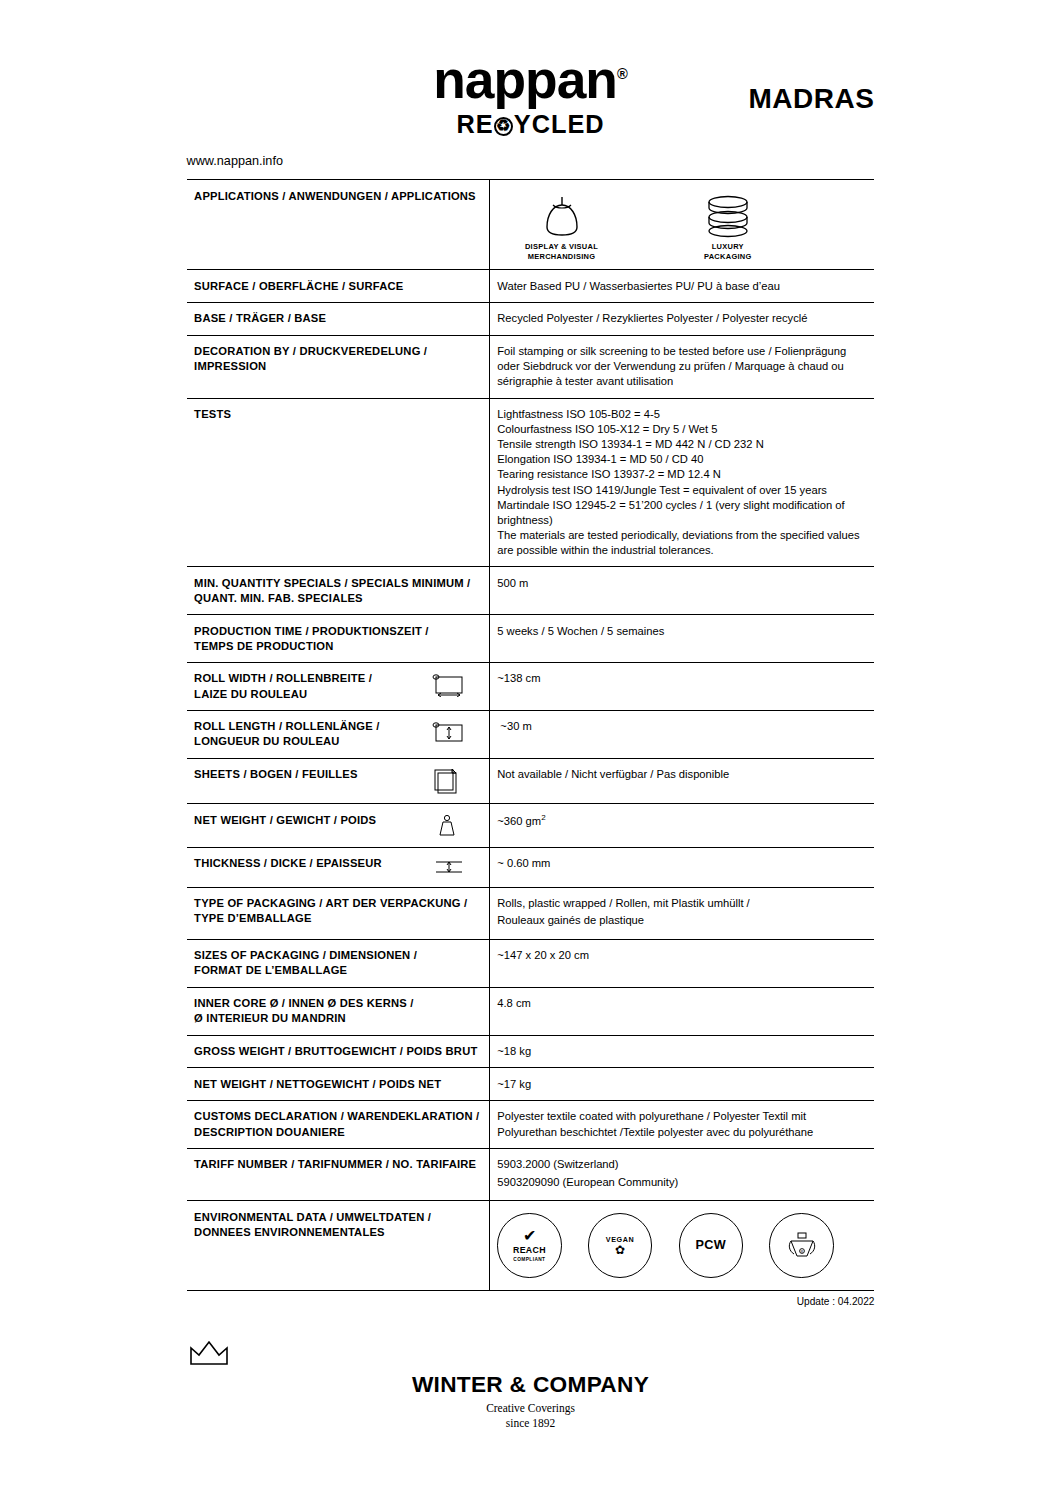MADRAS
nappan®
RE♻YCLED
www.nappan.info
| APPLICATIONS / ANWENDUNGEN / APPLICATIONS | Display & Visual Merchandising Luxury Packaging |
| SURFACE / OBERFLÄCHE / SURFACE | Water Based PU / Wasserbasiertes PU/ PU à base d’eau |
| BASE / TRÄGER / BASE | Recycled Polyester / Rezykliertes Polyester / Polyester recyclé |
| DECORATION BY / DRUCKVEREDELUNG / IMPRESSION | Foil stamping or silk screening to be tested before use / Folienprägung oder Siebdruck vor der Verwendung zu prüfen / Marquage à chaud ou sérigraphie à tester avant utilisation |
| TESTS | Lightfastness ISO 105-B02 = 4-5 Colourfastness ISO 105-X12 = Dry 5 / Wet 5 Tensile strength ISO 13934-1 = MD 442 N / CD 232 N Elongation ISO 13934-1 = MD 50 / CD 40 Tearing resistance ISO 13937-2 = MD 12.4 N Hydrolysis test ISO 1419/Jungle Test = equivalent of over 15 years Martindale ISO 12945-2 = 51’200 cycles / 1 (very slight modification of brightness) The materials are tested periodically, deviations from the specified values are possible within the industrial tolerances. |
| MIN. QUANTITY SPECIALS / SPECIALS MINIMUM / QUANT. MIN. FAB. SPECIALES | 500 m |
| PRODUCTION TIME / PRODUKTIONSZEIT / TEMPS DE PRODUCTION | 5 weeks / 5 Wochen / 5 semaines |
| ROLL WIDTH / ROLLENBREITE / LAIZE DU ROULEAU | ~138 cm |
| ROLL LENGTH / ROLLENLÄNGE / LONGUEUR DU ROULEAU | ~30 m |
| SHEETS / BOGEN / FEUILLES | Not available / Nicht verfügbar / Pas disponible |
| NET WEIGHT / GEWICHT / POIDS | ~360 gm 2 |
| THICKNESS / DICKE / EPAISSEUR | ~ 0.60 mm |
| TYPE OF PACKAGING / ART DER VERPACKUNG / TYPE D’EMBALLAGE | Rolls, plastic wrapped / Rollen, mit Plastik umhüllt / Rouleaux gainés de plastique |
| SIZES OF PACKAGING / DIMENSIONEN / FORMAT DE L’EMBALLAGE | ~147 x 20 x 20 cm |
| INNER CORE Ø / INNEN Ø DES KERNS / Ø INTERIEUR DU MANDRIN | 4.8 cm |
| GROSS WEIGHT / BRUTTOGEWICHT / POIDS BRUT | ~18 kg |
| NET WEIGHT / NETTOGEWICHT / POIDS NET | ~17 kg |
| CUSTOMS DECLARATION / WARENDEKLARATION / DESCRIPTION DOUANIERE | Polyester textile coated with polyurethane / Polyester Textil mit Polyurethan beschichtet /Textile polyester avec du polyuréthane |
| TARIFF NUMBER / TARIFNUMMER / NO. TARIFAIRE | 5903.2000 (Switzerland) 5903209090 (European Community) |
| ENVIRONMENTAL DATA / UMWELTDATEN / DONNEES ENVIRONNEMENTALES | ✔ REACH COMPLIANT VEGAN ✿ PCW R |
Update : 04.2022
WINTER & COMPANY
Creative Coverings
since 1892